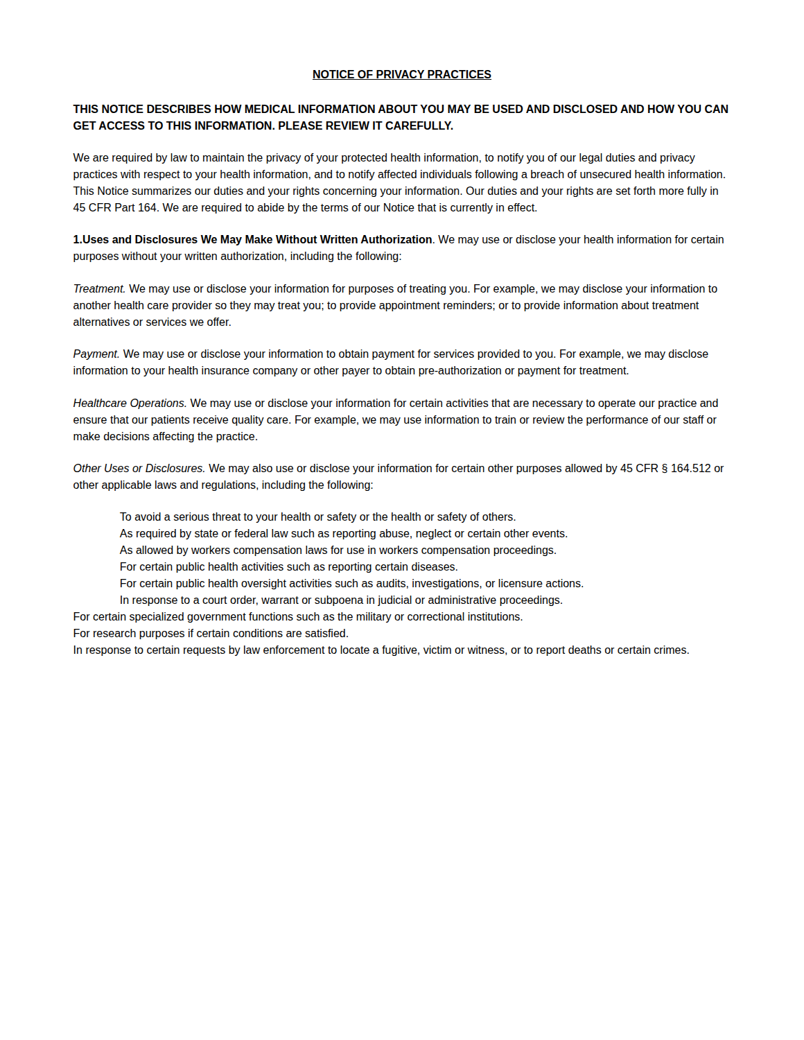NOTICE OF PRIVACY PRACTICES
This notice describes how medical information about you may be used and disclosed and how you can get access to this information. Please review it carefully.
We are required by law to maintain the privacy of your protected health information, to notify you of our legal duties and privacy practices with respect to your health information, and to notify affected individuals following a breach of unsecured health information. This Notice summarizes our duties and your rights concerning your information. Our duties and your rights are set forth more fully in 45 CFR Part 164. We are required to abide by the terms of our Notice that is currently in effect.
1.Uses and Disclosures We May Make Without Written Authorization. We may use or disclose your health information for certain purposes without your written authorization, including the following:
Treatment. We may use or disclose your information for purposes of treating you. For example, we may disclose your information to another health care provider so they may treat you; to provide appointment reminders; or to provide information about treatment alternatives or services we offer.
Payment. We may use or disclose your information to obtain payment for services provided to you. For example, we may disclose information to your health insurance company or other payer to obtain pre-authorization or payment for treatment.
Healthcare Operations. We may use or disclose your information for certain activities that are necessary to operate our practice and ensure that our patients receive quality care. For example, we may use information to train or review the performance of our staff or make decisions affecting the practice.
Other Uses or Disclosures. We may also use or disclose your information for certain other purposes allowed by 45 CFR § 164.512 or other applicable laws and regulations, including the following:
To avoid a serious threat to your health or safety or the health or safety of others.
As required by state or federal law such as reporting abuse, neglect or certain other events.
As allowed by workers compensation laws for use in workers compensation proceedings.
For certain public health activities such as reporting certain diseases.
For certain public health oversight activities such as audits, investigations, or licensure actions.
In response to a court order, warrant or subpoena in judicial or administrative proceedings.
For certain specialized government functions such as the military or correctional institutions.
For research purposes if certain conditions are satisfied.
In response to certain requests by law enforcement to locate a fugitive, victim or witness, or to report deaths or certain crimes.